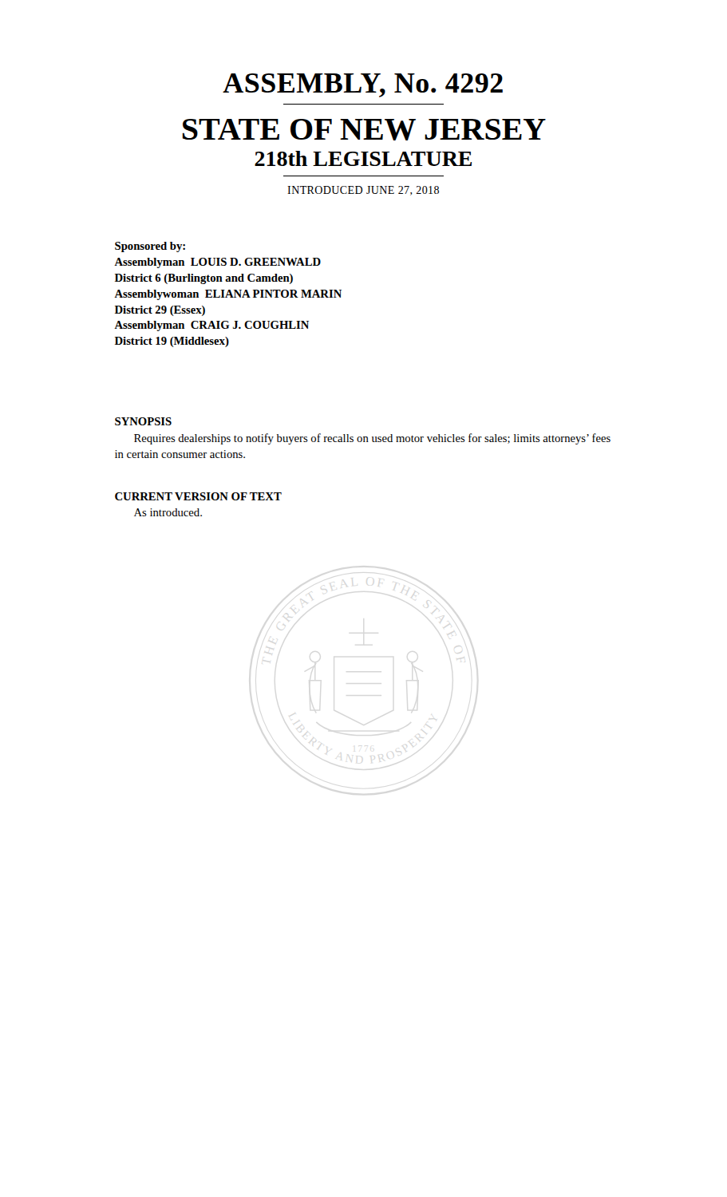ASSEMBLY, No. 4292
STATE OF NEW JERSEY
218th LEGISLATURE
INTRODUCED JUNE 27, 2018
Sponsored by:
Assemblyman LOUIS D. GREENWALD
District 6 (Burlington and Camden)
Assemblywoman ELIANA PINTOR MARIN
District 29 (Essex)
Assemblyman CRAIG J. COUGHLIN
District 19 (Middlesex)
SYNOPSIS
Requires dealerships to notify buyers of recalls on used motor vehicles for sales; limits attorneys’ fees in certain consumer actions.
CURRENT VERSION OF TEXT
As introduced.
THE GREAT SEAL OF THE STATE OF LIBERTY AND PROSPERITY 1776